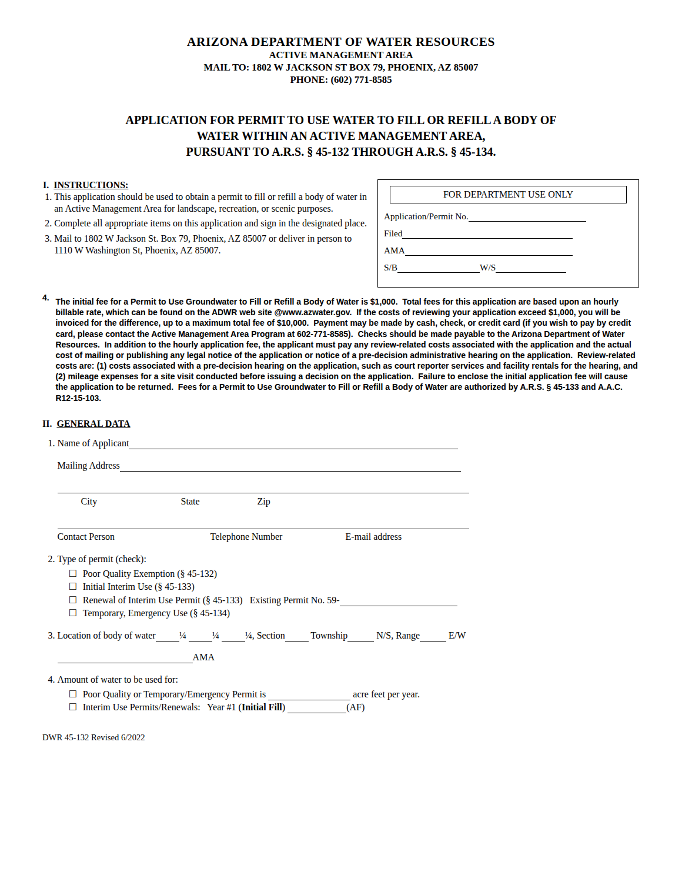ARIZONA DEPARTMENT OF WATER RESOURCES
ACTIVE MANAGEMENT AREA
MAIL TO: 1802 W JACKSON ST BOX 79, PHOENIX, AZ 85007
PHONE: (602) 771-8585
APPLICATION FOR PERMIT TO USE WATER TO FILL OR REFILL A BODY OF
WATER WITHIN AN ACTIVE MANAGEMENT AREA,
PURSUANT TO A.R.S. § 45-132 THROUGH A.R.S. § 45-134.
| I. INSTRUCTIONS: This application should be used to obtain a permit to fill or refill a body of water in an Active Management Area for landscape, recreation, or scenic purposes. Complete all appropriate items on this application and sign in the designated place. Mail to 1802 W Jackson St. Box 79, Phoenix, AZ 85007 or deliver in person to 1110 W Washington St, Phoenix, AZ 85007. | FOR DEPARTMENT USE ONLY Application/Permit No. Filed AMA S/B W/S |
4.
The initial fee for a Permit to Use Groundwater to Fill or Refill a Body of Water is $1,000. Total fees for this application are based upon an hourly billable rate, which can be found on the ADWR web site @www.azwater.gov. If the costs of reviewing your application exceed $1,000, you will be invoiced for the difference, up to a maximum total fee of $10,000. Payment may be made by cash, check, or credit card (if you wish to pay by credit card, please contact the Active Management Area Program at 602-771-8585). Checks should be made payable to the Arizona Department of Water Resources. In addition to the hourly application fee, the applicant must pay any review-related costs associated with the application and the actual cost of mailing or publishing any legal notice of the application or notice of a pre-decision administrative hearing on the application. Review-related costs are: (1) costs associated with a pre-decision hearing on the application, such as court reporter services and facility rentals for the hearing, and (2) mileage expenses for a site visit conducted before issuing a decision on the application. Failure to enclose the initial application fee will cause the application to be returned. Fees for a Permit to Use Groundwater to Fill or Refill a Body of Water are authorized by A.R.S. § 45-133 and A.A.C. R12-15-103.
II. GENERAL DATA
Name of Applicant
Mailing Address
City State Zip
Contact Person Telephone Number E-mail address
Type of permit (check):
☐Poor Quality Exemption (§ 45-132)
☐Initial Interim Use (§ 45-133)
☐Renewal of Interim Use Permit (§ 45-133) Existing Permit No. 59-
☐Temporary, Emergency Use (§ 45-134)
Location of body of water ¼ ¼ ¼, Section Township N/S, Range E/W
AMA
Amount of water to be used for:
☐Poor Quality or Temporary/Emergency Permit is acre feet per year.
☐Interim Use Permits/Renewals: Year #1 (Initial Fill) (AF)
DWR 45-132 Revised 6/2022